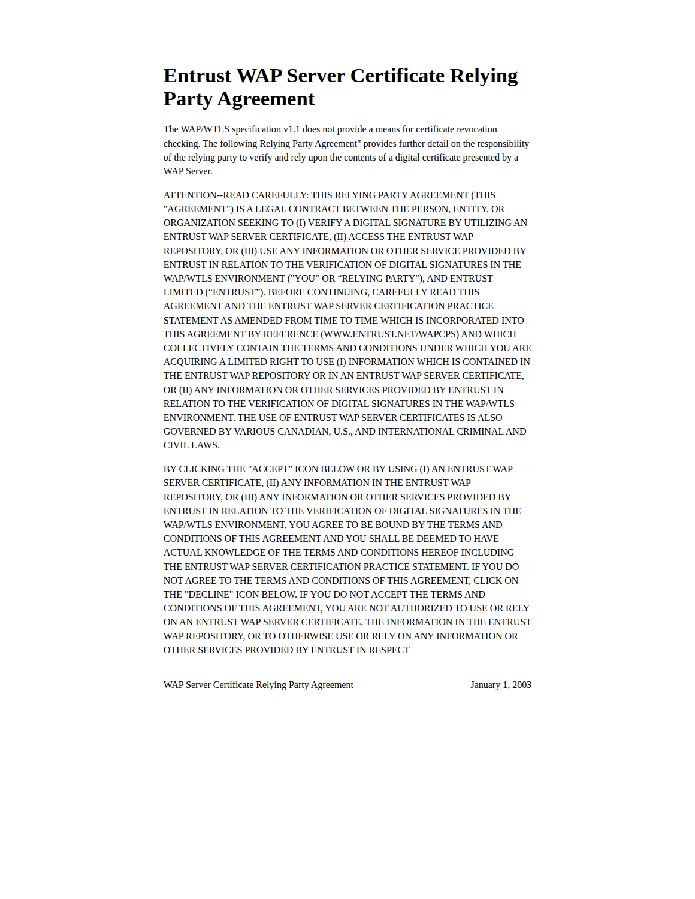Entrust WAP Server Certificate Relying Party Agreement
The WAP/WTLS specification v1.1 does not provide a means for certificate revocation checking. The following Relying Party Agreement" provides further detail on the responsibility of the relying party to verify and rely upon the contents of a digital certificate presented by a WAP Server.
ATTENTION--READ CAREFULLY: THIS RELYING PARTY AGREEMENT (THIS "AGREEMENT") IS A LEGAL CONTRACT BETWEEN THE PERSON, ENTITY, OR ORGANIZATION SEEKING TO (I) VERIFY A DIGITAL SIGNATURE BY UTILIZING AN ENTRUST WAP SERVER CERTIFICATE, (II) ACCESS THE ENTRUST WAP REPOSITORY, OR (III) USE ANY INFORMATION OR OTHER SERVICE PROVIDED BY ENTRUST IN RELATION TO THE VERIFICATION OF DIGITAL SIGNATURES IN THE WAP/WTLS ENVIRONMENT ("YOU” OR “RELYING PARTY"), AND ENTRUST LIMITED (“ENTRUST”). BEFORE CONTINUING, CAREFULLY READ THIS AGREEMENT AND THE ENTRUST WAP SERVER CERTIFICATION PRACTICE STATEMENT AS AMENDED FROM TIME TO TIME WHICH IS INCORPORATED INTO THIS AGREEMENT BY REFERENCE (WWW.ENTRUST.NET/WAPCPS) AND WHICH COLLECTIVELY CONTAIN THE TERMS AND CONDITIONS UNDER WHICH YOU ARE ACQUIRING A LIMITED RIGHT TO USE (I) INFORMATION WHICH IS CONTAINED IN THE ENTRUST WAP REPOSITORY OR IN AN ENTRUST WAP SERVER CERTIFICATE, OR (II) ANY INFORMATION OR OTHER SERVICES PROVIDED BY ENTRUST IN RELATION TO THE VERIFICATION OF DIGITAL SIGNATURES IN THE WAP/WTLS ENVIRONMENT. THE USE OF ENTRUST WAP SERVER CERTIFICATES IS ALSO GOVERNED BY VARIOUS CANADIAN, U.S., AND INTERNATIONAL CRIMINAL AND CIVIL LAWS.
BY CLICKING THE "ACCEPT" ICON BELOW OR BY USING (I) AN ENTRUST WAP SERVER CERTIFICATE, (II) ANY INFORMATION IN THE ENTRUST WAP REPOSITORY, OR (III) ANY INFORMATION OR OTHER SERVICES PROVIDED BY ENTRUST IN RELATION TO THE VERIFICATION OF DIGITAL SIGNATURES IN THE WAP/WTLS ENVIRONMENT, YOU AGREE TO BE BOUND BY THE TERMS AND CONDITIONS OF THIS AGREEMENT AND YOU SHALL BE DEEMED TO HAVE ACTUAL KNOWLEDGE OF THE TERMS AND CONDITIONS HEREOF INCLUDING THE ENTRUST WAP SERVER CERTIFICATION PRACTICE STATEMENT. IF YOU DO NOT AGREE TO THE TERMS AND CONDITIONS OF THIS AGREEMENT, CLICK ON THE "DECLINE" ICON BELOW. IF YOU DO NOT ACCEPT THE TERMS AND CONDITIONS OF THIS AGREEMENT, YOU ARE NOT AUTHORIZED TO USE OR RELY ON AN ENTRUST WAP SERVER CERTIFICATE, THE INFORMATION IN THE ENTRUST WAP REPOSITORY, OR TO OTHERWISE USE OR RELY ON ANY INFORMATION OR OTHER SERVICES PROVIDED BY ENTRUST IN RESPECT
WAP Server Certificate Relying Party Agreement January 1, 2003